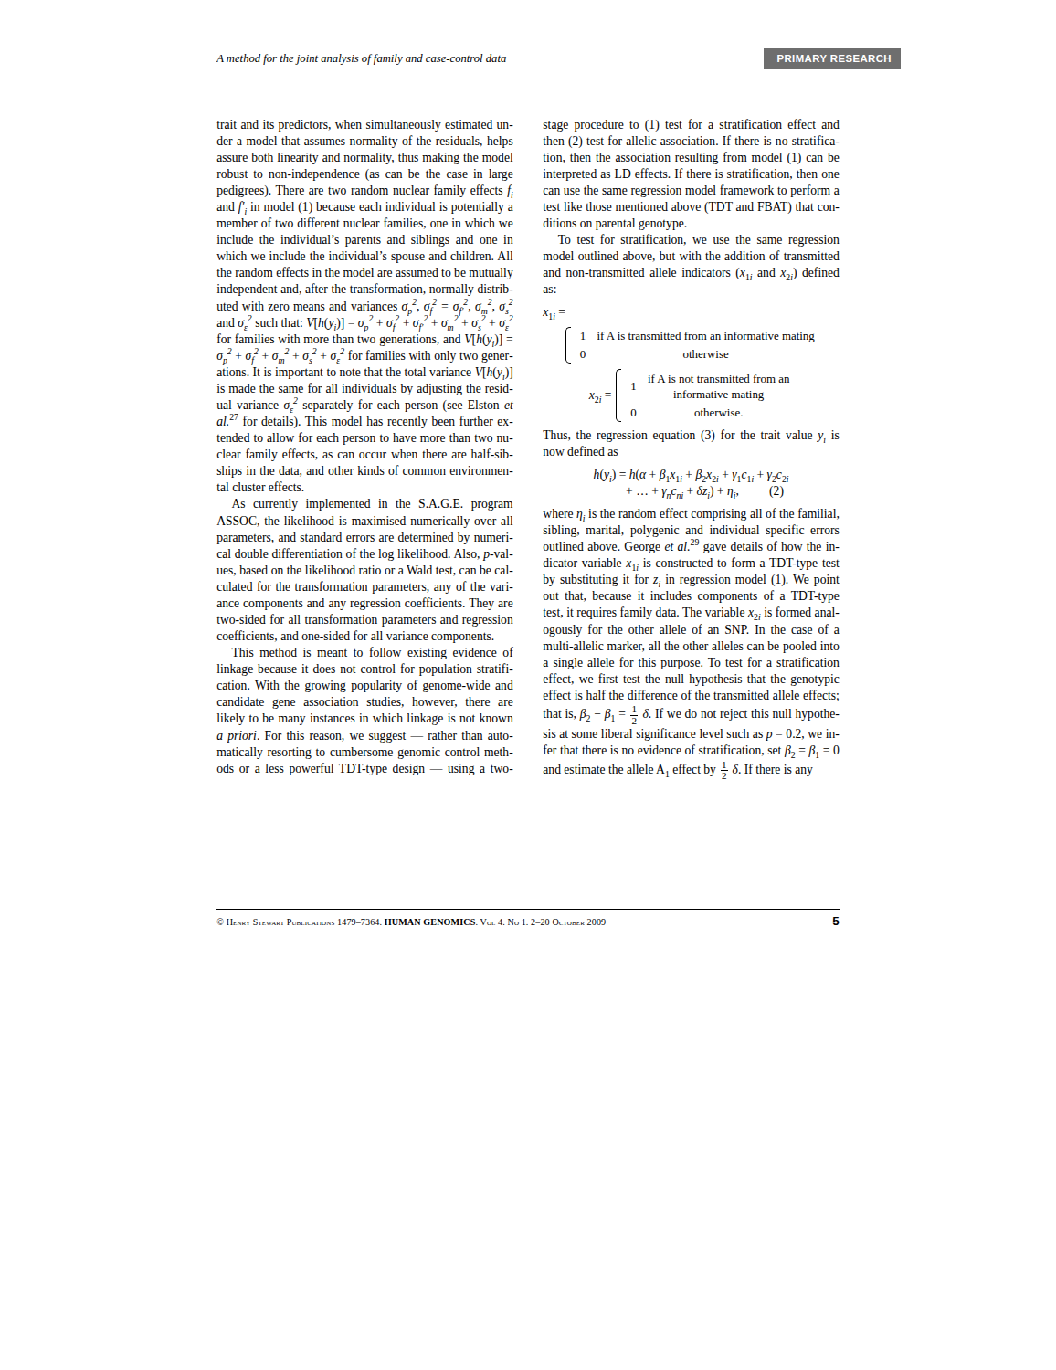A method for the joint analysis of family and case-control data
PRIMARY RESEARCH
trait and its predictors, when simultaneously estimated under a model that assumes normality of the residuals, helps assure both linearity and normality, thus making the model robust to non-independence (as can be the case in large pedigrees). There are two random nuclear family effects fi and f′i in model (1) because each individual is potentially a member of two different nuclear families, one in which we include the individual’s parents and siblings and one in which we include the individual’s spouse and children. All the random effects in the model are assumed to be mutually independent and, after the transformation, normally distributed with zero means and variances σp2, σf2 = σf′2, σm2, σs2 and σε2 such that: V[h(yi)] = σp2 + σf2 + σf′2 + σm2 + σs2 + σε2 for families with more than two generations, and V[h(yi)] = σp2 + σf2 + σm2 + σs2 + σε2 for families with only two generations. It is important to note that the total variance V[h(yi)] is made the same for all individuals by adjusting the residual variance σε2 separately for each person (see Elston et al.27 for details). This model has recently been further extended to allow for each person to have more than two nuclear family effects, as can occur when there are half-sibships in the data, and other kinds of common environmental cluster effects.
As currently implemented in the S.A.G.E. program ASSOC, the likelihood is maximised numerically over all parameters, and standard errors are determined by numerical double differentiation of the log likelihood. Also, p-values, based on the likelihood ratio or a Wald test, can be calculated for the transformation parameters, any of the variance components and any regression coefficients. They are two-sided for all transformation parameters and regression coefficients, and one-sided for all variance components.
This method is meant to follow existing evidence of linkage because it does not control for population stratification. With the growing popularity of genome-wide and candidate gene association studies, however, there are likely to be many instances in which linkage is not known a priori. For this reason, we suggest — rather than automatically resorting to cumbersome genomic control methods or a less powerful TDT-type design — using a two-stage procedure to (1) test for a stratification effect and then (2) test for allelic association. If there is no stratification, then the association resulting from model (1) can be interpreted as LD effects. If there is stratification, then one can use the same regression model framework to perform a test like those mentioned above (TDT and FBAT) that conditions on parental genotype.
To test for stratification, we use the same regression model outlined above, but with the addition of transmitted and non-transmitted allele indicators (x1i and x2i) defined as:
x1i =
| 1 | if A is transmitted from an informative mating |
| 0 | otherwise |
x2i =
| 1 | if A is not transmitted from an informative mating |
| 0 | otherwise. |
Thus, the regression equation (3) for the trait value yi is now defined as
h(yi) = h(α + β1x1i + β2x2i + γ1c1i + γ2c2i + … + γn cni + δzi) + ηi, (2)
where ηi is the random effect comprising all of the familial, sibling, marital, polygenic and individual specific errors outlined above. George et al.29 gave details of how the indicator variable x1i is constructed to form a TDT-type test by substituting it for zi in regression model (1). We point out that, because it includes components of a TDT-type test, it requires family data. The variable x2i is formed analogously for the other allele of an SNP. In the case of a multi-allelic marker, all the other alleles can be pooled into a single allele for this purpose. To test for a stratification effect, we first test the null hypothesis that the genotypic effect is half the difference of the transmitted allele effects; that is, β2 − β1 = 12 δ. If we do not reject this null hypothesis at some liberal significance level such as p = 0.2, we infer that there is no evidence of stratification, set β2 = β1 = 0 and estimate the allele A1 effect by 12 δ. If there is any
© Henry Stewart Publications 1479–7364. HUMAN GENOMICS. Vol 4. No 1. 2–20 October 2009
5